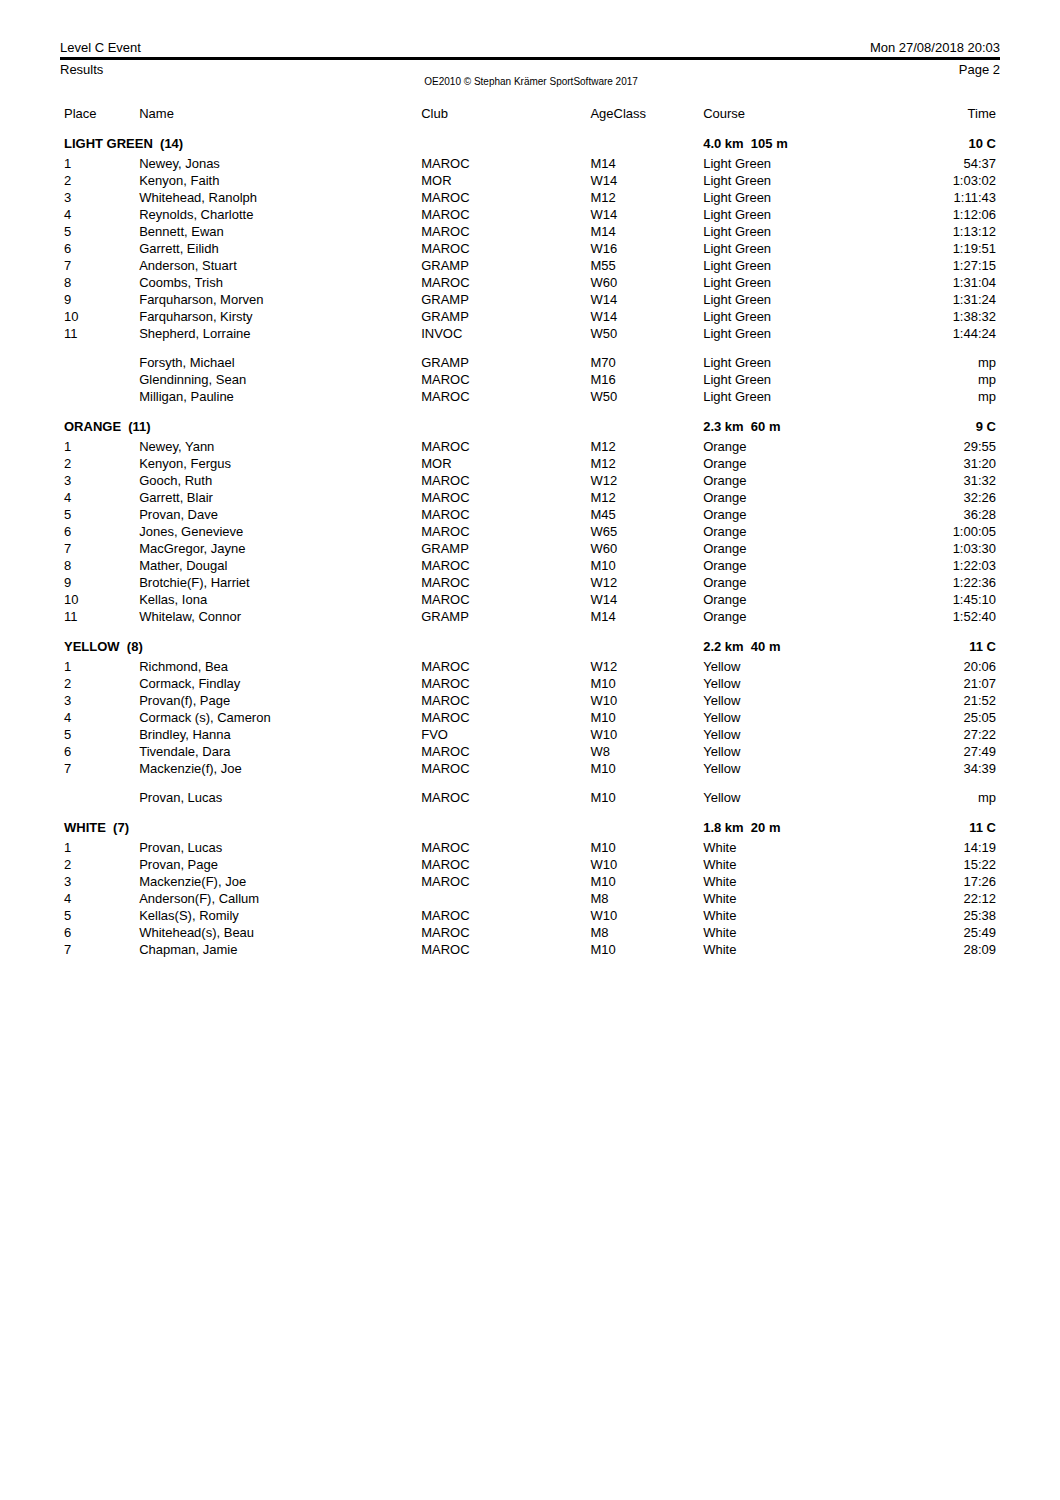Level C Event
Mon 27/08/2018 20:03
Results
OE2010 © Stephan Krämer SportSoftware 2017
Page 2
| Place | Name | Club | AgeClass | Course | Time |
| --- | --- | --- | --- | --- | --- |
| LIGHT GREEN (14) | 4.0 km 105 m | 10 C |
| 1 | Newey, Jonas | MAROC | M14 | Light Green | 54:37 |
| 2 | Kenyon, Faith | MOR | W14 | Light Green | 1:03:02 |
| 3 | Whitehead, Ranolph | MAROC | M12 | Light Green | 1:11:43 |
| 4 | Reynolds, Charlotte | MAROC | W14 | Light Green | 1:12:06 |
| 5 | Bennett, Ewan | MAROC | M14 | Light Green | 1:13:12 |
| 6 | Garrett, Eilidh | MAROC | W16 | Light Green | 1:19:51 |
| 7 | Anderson, Stuart | GRAMP | M55 | Light Green | 1:27:15 |
| 8 | Coombs, Trish | MAROC | W60 | Light Green | 1:31:04 |
| 9 | Farquharson, Morven | GRAMP | W14 | Light Green | 1:31:24 |
| 10 | Farquharson, Kirsty | GRAMP | W14 | Light Green | 1:38:32 |
| 11 | Shepherd, Lorraine | INVOC | W50 | Light Green | 1:44:24 |
| | Forsyth, Michael | GRAMP | M70 | Light Green | mp |
| | Glendinning, Sean | MAROC | M16 | Light Green | mp |
| | Milligan, Pauline | MAROC | W50 | Light Green | mp |
| ORANGE (11) | 2.3 km 60 m | 9 C |
| 1 | Newey, Yann | MAROC | M12 | Orange | 29:55 |
| 2 | Kenyon, Fergus | MOR | M12 | Orange | 31:20 |
| 3 | Gooch, Ruth | MAROC | W12 | Orange | 31:32 |
| 4 | Garrett, Blair | MAROC | M12 | Orange | 32:26 |
| 5 | Provan, Dave | MAROC | M45 | Orange | 36:28 |
| 6 | Jones, Genevieve | MAROC | W65 | Orange | 1:00:05 |
| 7 | MacGregor, Jayne | GRAMP | W60 | Orange | 1:03:30 |
| 8 | Mather, Dougal | MAROC | M10 | Orange | 1:22:03 |
| 9 | Brotchie(F), Harriet | MAROC | W12 | Orange | 1:22:36 |
| 10 | Kellas, Iona | MAROC | W14 | Orange | 1:45:10 |
| 11 | Whitelaw, Connor | GRAMP | M14 | Orange | 1:52:40 |
| YELLOW (8) | 2.2 km 40 m | 11 C |
| 1 | Richmond, Bea | MAROC | W12 | Yellow | 20:06 |
| 2 | Cormack, Findlay | MAROC | M10 | Yellow | 21:07 |
| 3 | Provan(f), Page | MAROC | W10 | Yellow | 21:52 |
| 4 | Cormack (s), Cameron | MAROC | M10 | Yellow | 25:05 |
| 5 | Brindley, Hanna | FVO | W10 | Yellow | 27:22 |
| 6 | Tivendale, Dara | MAROC | W8 | Yellow | 27:49 |
| 7 | Mackenzie(f), Joe | MAROC | M10 | Yellow | 34:39 |
| | Provan, Lucas | MAROC | M10 | Yellow | mp |
| WHITE (7) | 1.8 km 20 m | 11 C |
| 1 | Provan, Lucas | MAROC | M10 | White | 14:19 |
| 2 | Provan, Page | MAROC | W10 | White | 15:22 |
| 3 | Mackenzie(F), Joe | MAROC | M10 | White | 17:26 |
| 4 | Anderson(F), Callum | | M8 | White | 22:12 |
| 5 | Kellas(S), Romily | MAROC | W10 | White | 25:38 |
| 6 | Whitehead(s), Beau | MAROC | M8 | White | 25:49 |
| 7 | Chapman, Jamie | MAROC | M10 | White | 28:09 |